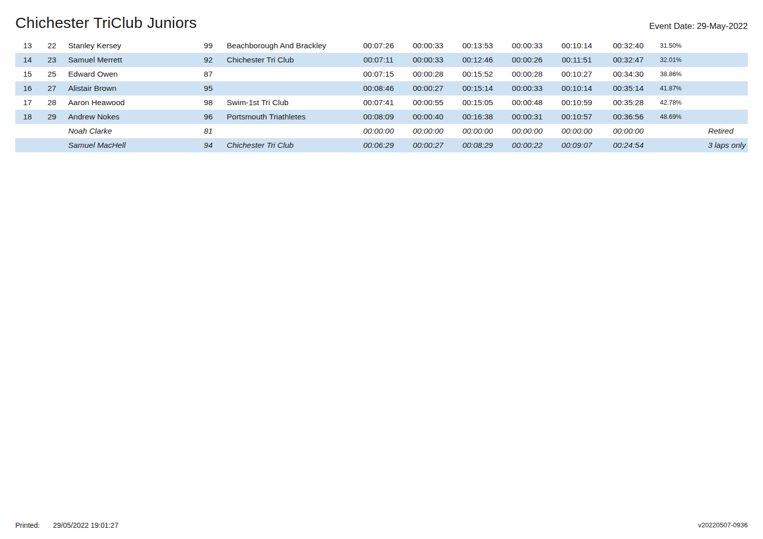Event Date: 29-May-2022
Chichester TriClub Juniors
| 13 | 22 | Stanley Kersey | 99 | Beachborough And Brackley | 00:07:26 | 00:00:33 | 00:13:53 | 00:00:33 | 00:10:14 | 00:32:40 | 31.50% | |
| 14 | 23 | Samuel Merrett | 92 | Chichester Tri Club | 00:07:11 | 00:00:33 | 00:12:46 | 00:00:26 | 00:11:51 | 00:32:47 | 32.01% | |
| 15 | 25 | Edward Owen | 87 | | 00:07:15 | 00:00:28 | 00:15:52 | 00:00:28 | 00:10:27 | 00:34:30 | 38.86% | |
| 16 | 27 | Alistair Brown | 95 | | 00:08:46 | 00:00:27 | 00:15:14 | 00:00:33 | 00:10:14 | 00:35:14 | 41.87% | |
| 17 | 28 | Aaron Heawood | 98 | Swim-1st Tri Club | 00:07:41 | 00:00:55 | 00:15:05 | 00:00:48 | 00:10:59 | 00:35:28 | 42.78% | |
| 18 | 29 | Andrew Nokes | 96 | Portsmouth Triathletes | 00:08:09 | 00:00:40 | 00:16:38 | 00:00:31 | 00:10:57 | 00:36:56 | 48.69% | |
| | | Noah Clarke | 81 | | 00:00:00 | 00:00:00 | 00:00:00 | 00:00:00 | 00:00:00 | 00:00:00 | | Retired |
| | | Samuel MacHell | 94 | Chichester Tri Club | 00:06:29 | 00:00:27 | 00:08:29 | 00:00:22 | 00:09:07 | 00:24:54 | | 3 laps only |
Printed: 29/05/2022 19:01:27
v20220507-0936